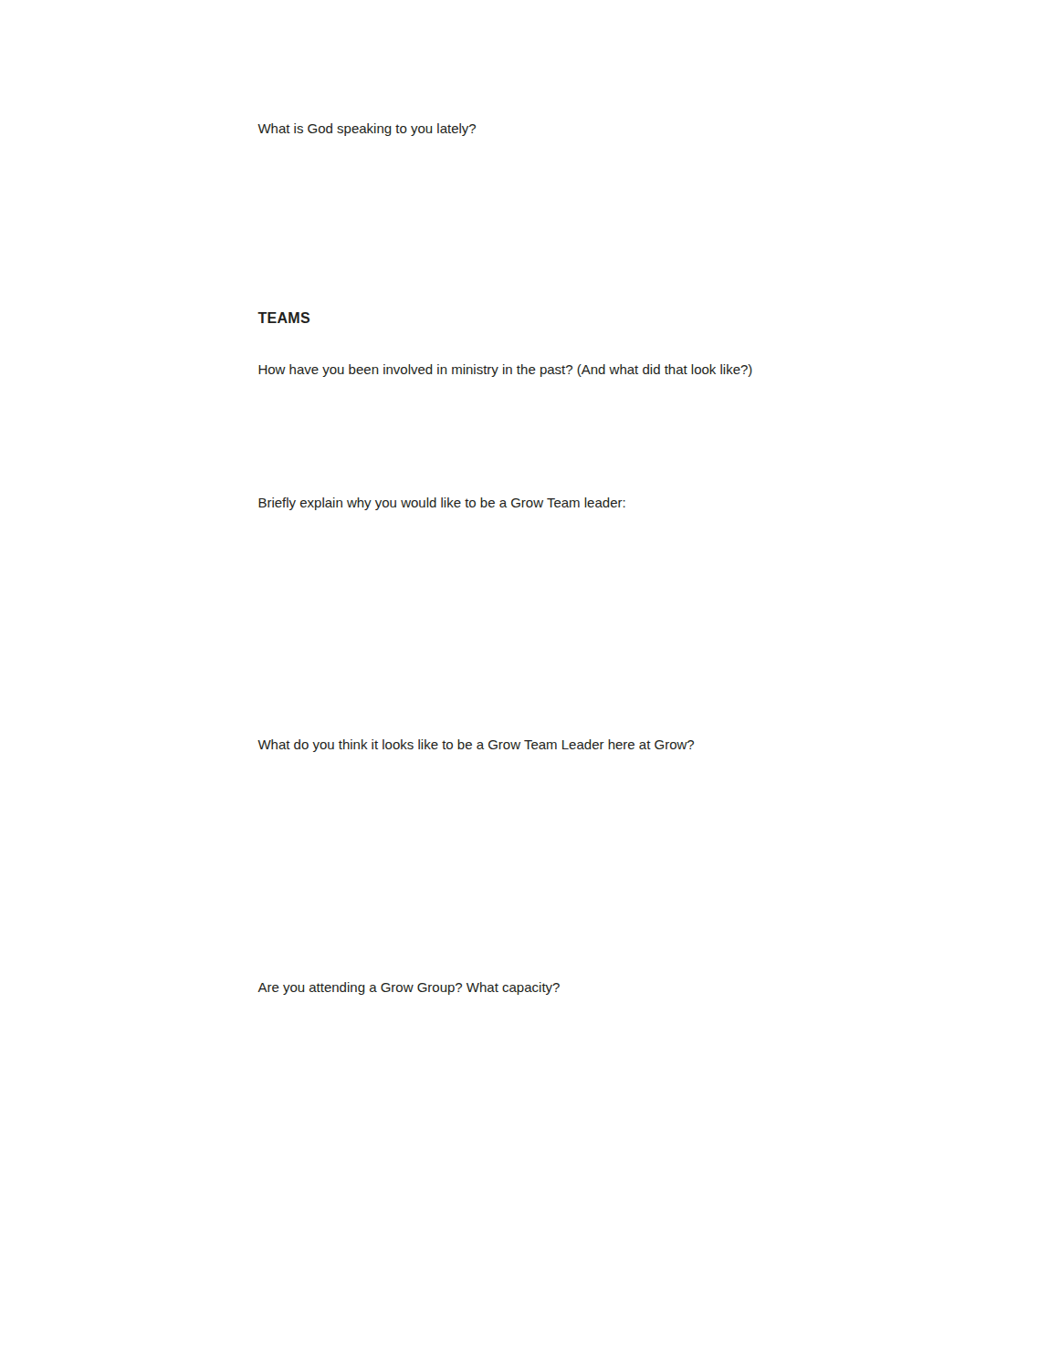What is God speaking to you lately?
TEAMS
How have you been involved in ministry in the past? (And what did that look like?)
Briefly explain why you would like to be a Grow Team leader:
What do you think it looks like to be a Grow Team Leader here at Grow?
Are you attending a Grow Group? What capacity?